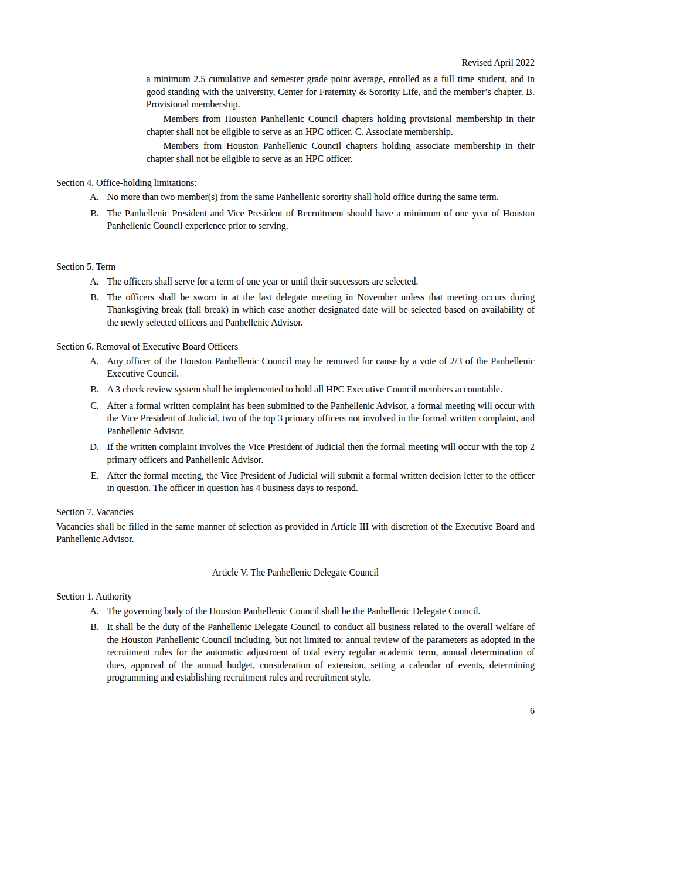Revised April 2022
a minimum 2.5 cumulative and semester grade point average, enrolled as a full time student, and in good standing with the university, Center for Fraternity & Sorority Life, and the member’s chapter. B. Provisional membership.
Members from Houston Panhellenic Council chapters holding provisional membership in their chapter shall not be eligible to serve as an HPC officer. C. Associate membership.
Members from Houston Panhellenic Council chapters holding associate membership in their chapter shall not be eligible to serve as an HPC officer.
Section 4. Office-holding limitations:
No more than two member(s) from the same Panhellenic sorority shall hold office during the same term.
The Panhellenic President and Vice President of Recruitment should have a minimum of one year of Houston Panhellenic Council experience prior to serving.
Section 5. Term
The officers shall serve for a term of one year or until their successors are selected.
The officers shall be sworn in at the last delegate meeting in November unless that meeting occurs during Thanksgiving break (fall break) in which case another designated date will be selected based on availability of the newly selected officers and Panhellenic Advisor.
Section 6. Removal of Executive Board Officers
Any officer of the Houston Panhellenic Council may be removed for cause by a vote of 2/3 of the Panhellenic Executive Council.
A 3 check review system shall be implemented to hold all HPC Executive Council members accountable.
After a formal written complaint has been submitted to the Panhellenic Advisor, a formal meeting will occur with the Vice President of Judicial, two of the top 3 primary officers not involved in the formal written complaint, and Panhellenic Advisor.
If the written complaint involves the Vice President of Judicial then the formal meeting will occur with the top 2 primary officers and Panhellenic Advisor.
After the formal meeting, the Vice President of Judicial will submit a formal written decision letter to the officer in question. The officer in question has 4 business days to respond.
Section 7. Vacancies
Vacancies shall be filled in the same manner of selection as provided in Article III with discretion of the Executive Board and Panhellenic Advisor.
Article V. The Panhellenic Delegate Council
Section 1. Authority
The governing body of the Houston Panhellenic Council shall be the Panhellenic Delegate Council.
It shall be the duty of the Panhellenic Delegate Council to conduct all business related to the overall welfare of the Houston Panhellenic Council including, but not limited to: annual review of the parameters as adopted in the recruitment rules for the automatic adjustment of total every regular academic term, annual determination of dues, approval of the annual budget, consideration of extension, setting a calendar of events, determining programming and establishing recruitment rules and recruitment style.
6